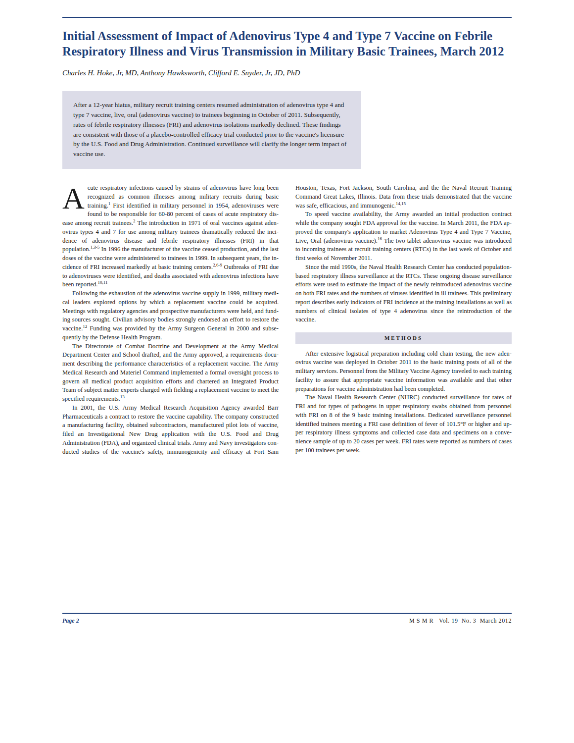Initial Assessment of Impact of Adenovirus Type 4 and Type 7 Vaccine on Febrile Respiratory Illness and Virus Transmission in Military Basic Trainees, March 2012
Charles H. Hoke, Jr, MD, Anthony Hawksworth, Clifford E. Snyder, Jr, JD, PhD
After a 12-year hiatus, military recruit training centers resumed administration of adenovirus type 4 and type 7 vaccine, live, oral (adenovirus vaccine) to trainees beginning in October of 2011. Subsequently, rates of febrile respiratory illnesses (FRI) and adenovirus isolations markedly declined. These findings are consistent with those of a placebo-controlled efficacy trial conducted prior to the vaccine's licensure by the U.S. Food and Drug Administration. Continued surveillance will clarify the longer term impact of vaccine use.
Acute respiratory infections caused by strains of adenovirus have long been recognized as common illnesses among military recruits during basic training.1 First identified in military personnel in 1954, adenoviruses were found to be responsible for 60-80 percent of cases of acute respiratory disease among recruit trainees.2 The introduction in 1971 of oral vaccines against adenovirus types 4 and 7 for use among military trainees dramatically reduced the incidence of adenovirus disease and febrile respiratory illnesses (FRI) in that population.1,3-5 In 1996 the manufacturer of the vaccine ceased production, and the last doses of the vaccine were administered to trainees in 1999. In subsequent years, the incidence of FRI increased markedly at basic training centers.2,6-9 Outbreaks of FRI due to adenoviruses were identified, and deaths associated with adenovirus infections have been reported.10,11
Following the exhaustion of the adenovirus vaccine supply in 1999, military medical leaders explored options by which a replacement vaccine could be acquired. Meetings with regulatory agencies and prospective manufacturers were held, and funding sources sought. Civilian advisory bodies strongly endorsed an effort to restore the vaccine.12 Funding was provided by the Army Surgeon General in 2000 and subsequently by the Defense Health Program.
The Directorate of Combat Doctrine and Development at the Army Medical Department Center and School drafted, and the Army approved, a requirements document describing the performance characteristics of a replacement vaccine. The Army Medical Research and Materiel Command implemented a formal oversight process to govern all medical product acquisition efforts and chartered an Integrated Product Team of subject matter experts charged with fielding a replacement vaccine to meet the specified requirements.13
In 2001, the U.S. Army Medical Research Acquisition Agency awarded Barr Pharmaceuticals a contract to restore the vaccine capability. The company constructed a manufacturing facility, obtained subcontractors, manufactured pilot lots of vaccine, filed an Investigational New Drug application with the U.S. Food and Drug Administration (FDA), and organized clinical trials. Army and Navy investigators conducted studies of the vaccine's safety, immunogenicity and efficacy at Fort Sam Houston, Texas, Fort Jackson, South Carolina, and the the Naval Recruit Training Command Great Lakes, Illinois. Data from these trials demonstrated that the vaccine was safe, efficacious, and immunogenic.14,15
To speed vaccine availability, the Army awarded an initial production contract while the company sought FDA approval for the vaccine. In March 2011, the FDA approved the company's application to market Adenovirus Type 4 and Type 7 Vaccine, Live, Oral (adenovirus vaccine).16 The two-tablet adenovirus vaccine was introduced to incoming trainees at recruit training centers (RTCs) in the last week of October and first weeks of November 2011.
Since the mid 1990s, the Naval Health Research Center has conducted population-based respiratory illness surveillance at the RTCs. These ongoing disease surveillance efforts were used to estimate the impact of the newly reintroduced adenovirus vaccine on both FRI rates and the numbers of viruses identified in ill trainees. This preliminary report describes early indicators of FRI incidence at the training installations as well as numbers of clinical isolates of type 4 adenovirus since the reintroduction of the vaccine.
METHODS
After extensive logistical preparation including cold chain testing, the new adenovirus vaccine was deployed in October 2011 to the basic training posts of all of the military services. Personnel from the Military Vaccine Agency traveled to each training facility to assure that appropriate vaccine information was available and that other preparations for vaccine administration had been completed.
The Naval Health Research Center (NHRC) conducted surveillance for rates of FRI and for types of pathogens in upper respiratory swabs obtained from personnel with FRI on 8 of the 9 basic training installations. Dedicated surveillance personnel identified trainees meeting a FRI case definition of fever of 101.5°F or higher and upper respiratory illness symptoms and collected case data and specimens on a convenience sample of up to 20 cases per week. FRI rates were reported as numbers of cases per 100 trainees per week.
Page 2
M S M R Vol. 19 No. 3 March 2012